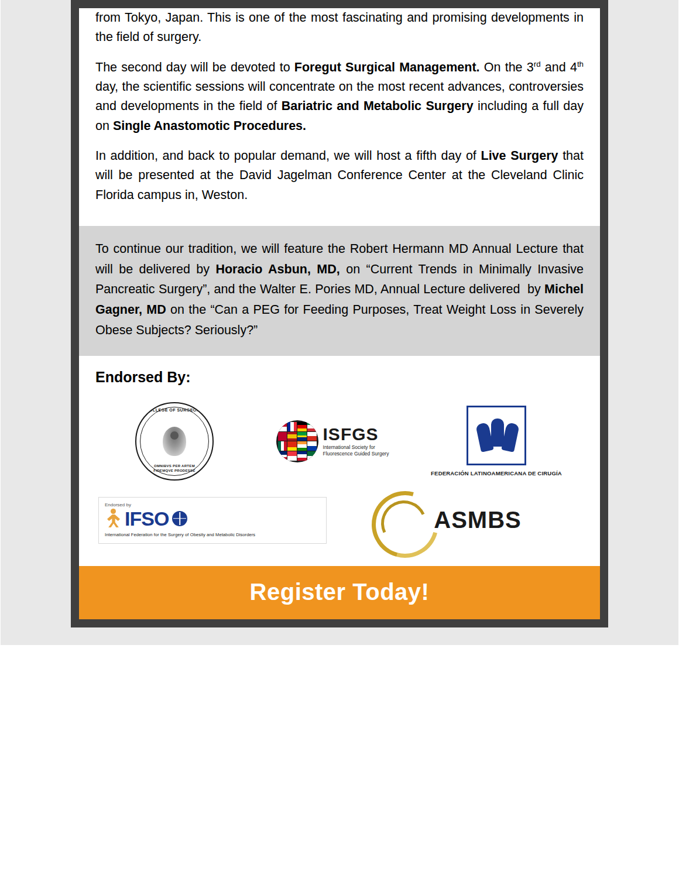from Tokyo, Japan. This is one of the most fascinating and promising developments in the field of surgery.
The second day will be devoted to Foregut Surgical Management. On the 3rd and 4th day, the scientific sessions will concentrate on the most recent advances, controversies and developments in the field of Bariatric and Metabolic Surgery including a full day on Single Anastomotic Procedures.
In addition, and back to popular demand, we will host a fifth day of Live Surgery that will be presented at the David Jagelman Conference Center at the Cleveland Clinic Florida campus in, Weston.
To continue our tradition, we will feature the Robert Hermann MD Annual Lecture that will be delivered by Horacio Asbun, MD, on “Current Trends in Minimally Invasive Pancreatic Surgery”, and the Walter E. Pories MD, Annual Lecture delivered by Michel Gagner, MD on the “Can a PEG for Feeding Purposes, Treat Weight Loss in Severely Obese Subjects? Seriously?”
Endorsed By:
COLLEGE OF SURGEONS
OMNIBVS PER ARTEM
FIDEMQVE PRODESSE
ISFGS
International Society for
Fluorescence Guided Surgery
FEDERACIÓN LATINOAMERICANA DE CIRUGÍA
Endorsed by
IFSO
International Federation for the Surgery of Obesity and Metabolic Disorders
ASMBS
Register Today!